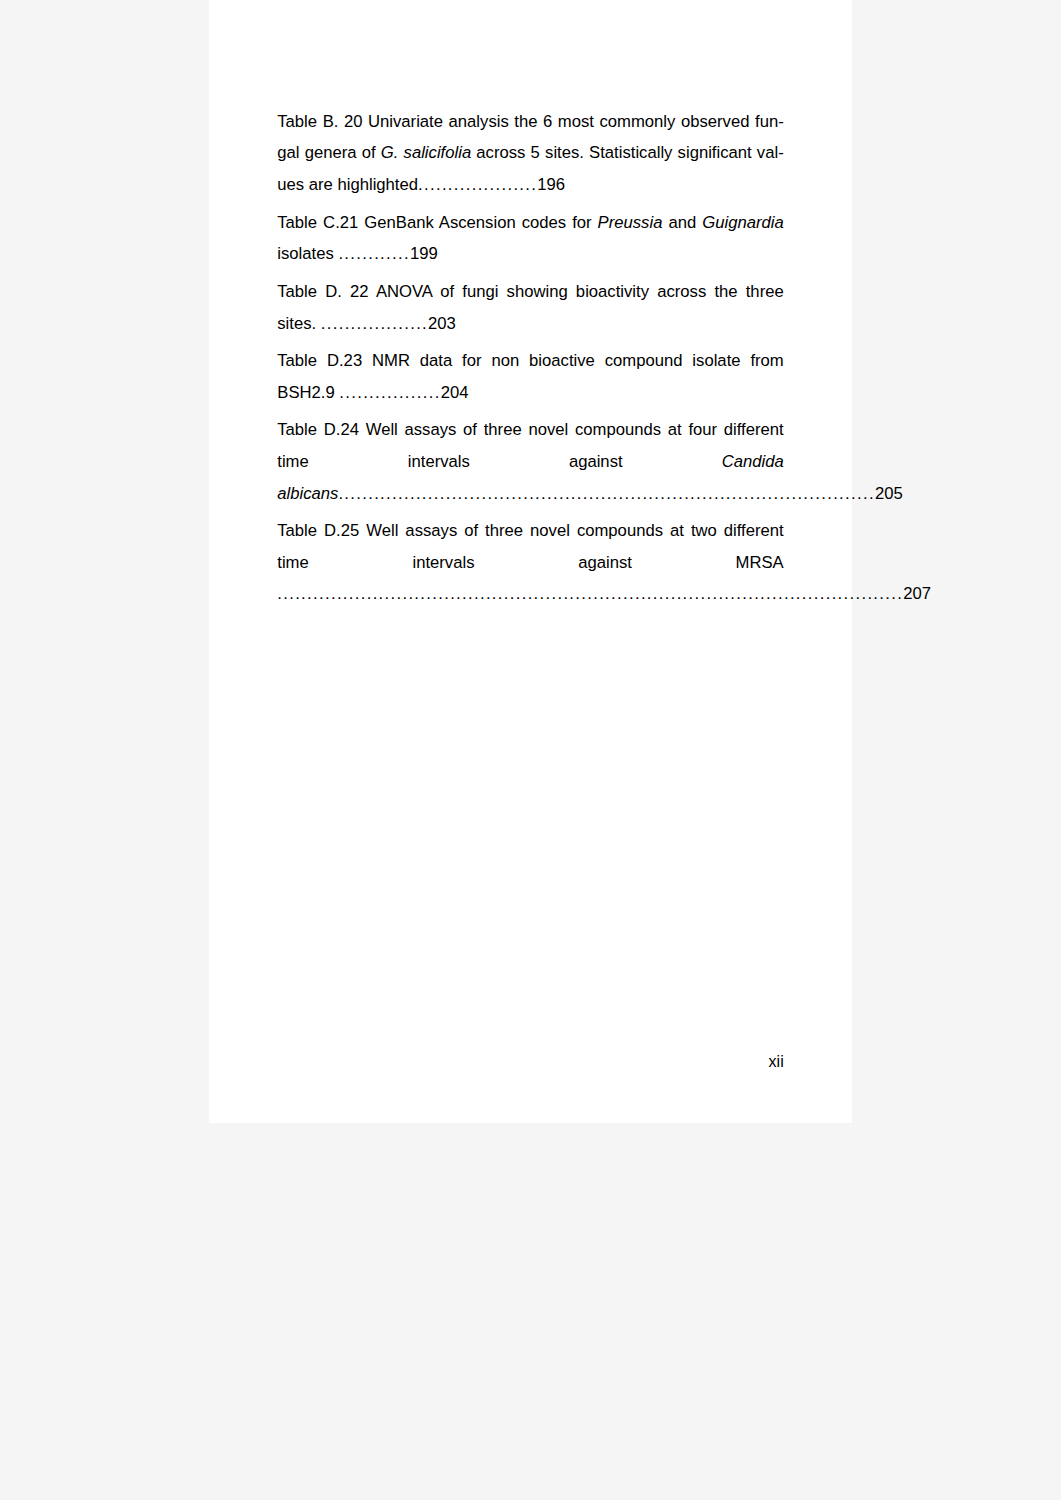Table B. 20 Univariate analysis the 6 most commonly observed fungal genera of G. salicifolia across 5 sites. Statistically significant values are highlighted.................... 196
Table C.21 GenBank Ascension codes for Preussia and Guignardia isolates ............ 199
Table D. 22 ANOVA of fungi showing bioactivity across the three sites. .................. 203
Table D.23 NMR data for non bioactive compound isolate from BSH2.9 ................. 204
Table D.24 Well assays of three novel compounds at four different time intervals against Candida albicans.......................................................................................... 205
Table D.25 Well assays of three novel compounds at two different time intervals against MRSA ......................................................................................................... 207
xii